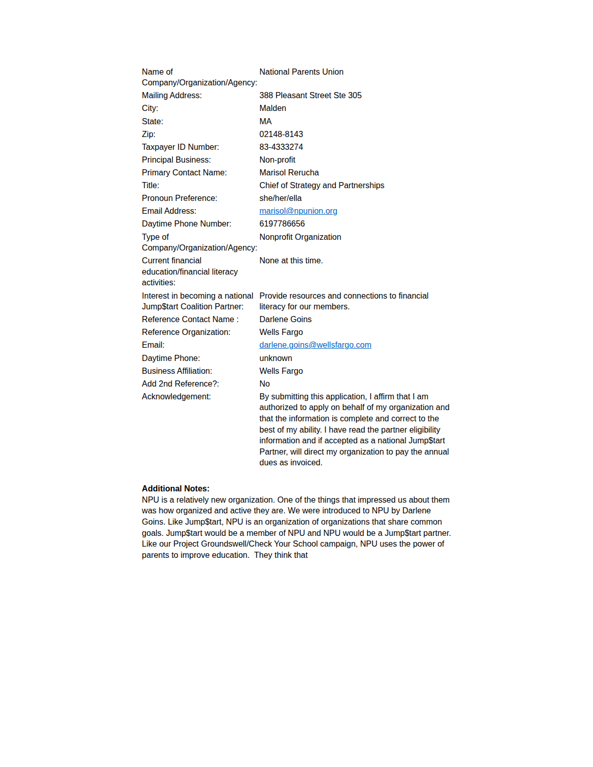| Name of Company/Organization/Agency: | National Parents Union |
| Mailing Address: | 388 Pleasant Street Ste 305 |
| City: | Malden |
| State: | MA |
| Zip: | 02148-8143 |
| Taxpayer ID Number: | 83-4333274 |
| Principal Business: | Non-profit |
| Primary Contact Name: | Marisol Rerucha |
| Title: | Chief of Strategy and Partnerships |
| Pronoun Preference: | she/her/ella |
| Email Address: | marisol@npunion.org |
| Daytime Phone Number: | 6197786656 |
| Type of Company/Organization/Agency: | Nonprofit Organization |
| Current financial education/financial literacy activities: | None at this time. |
| Interest in becoming a national Jump$tart Coalition Partner: | Provide resources and connections to financial literacy for our members. |
| Reference Contact Name : | Darlene Goins |
| Reference Organization: | Wells Fargo |
| Email: | darlene.goins@wellsfargo.com |
| Daytime Phone: | unknown |
| Business Affiliation: | Wells Fargo |
| Add 2nd Reference?: | No |
| Acknowledgement: | By submitting this application, I affirm that I am authorized to apply on behalf of my organization and that the information is complete and correct to the best of my ability. I have read the partner eligibility information and if accepted as a national Jump$tart Partner, will direct my organization to pay the annual dues as invoiced. |
Additional Notes:
NPU is a relatively new organization. One of the things that impressed us about them was how organized and active they are. We were introduced to NPU by Darlene Goins. Like Jump$tart, NPU is an organization of organizations that share common goals. Jump$tart would be a member of NPU and NPU would be a Jump$tart partner. Like our Project Groundswell/Check Your School campaign, NPU uses the power of parents to improve education. They think that